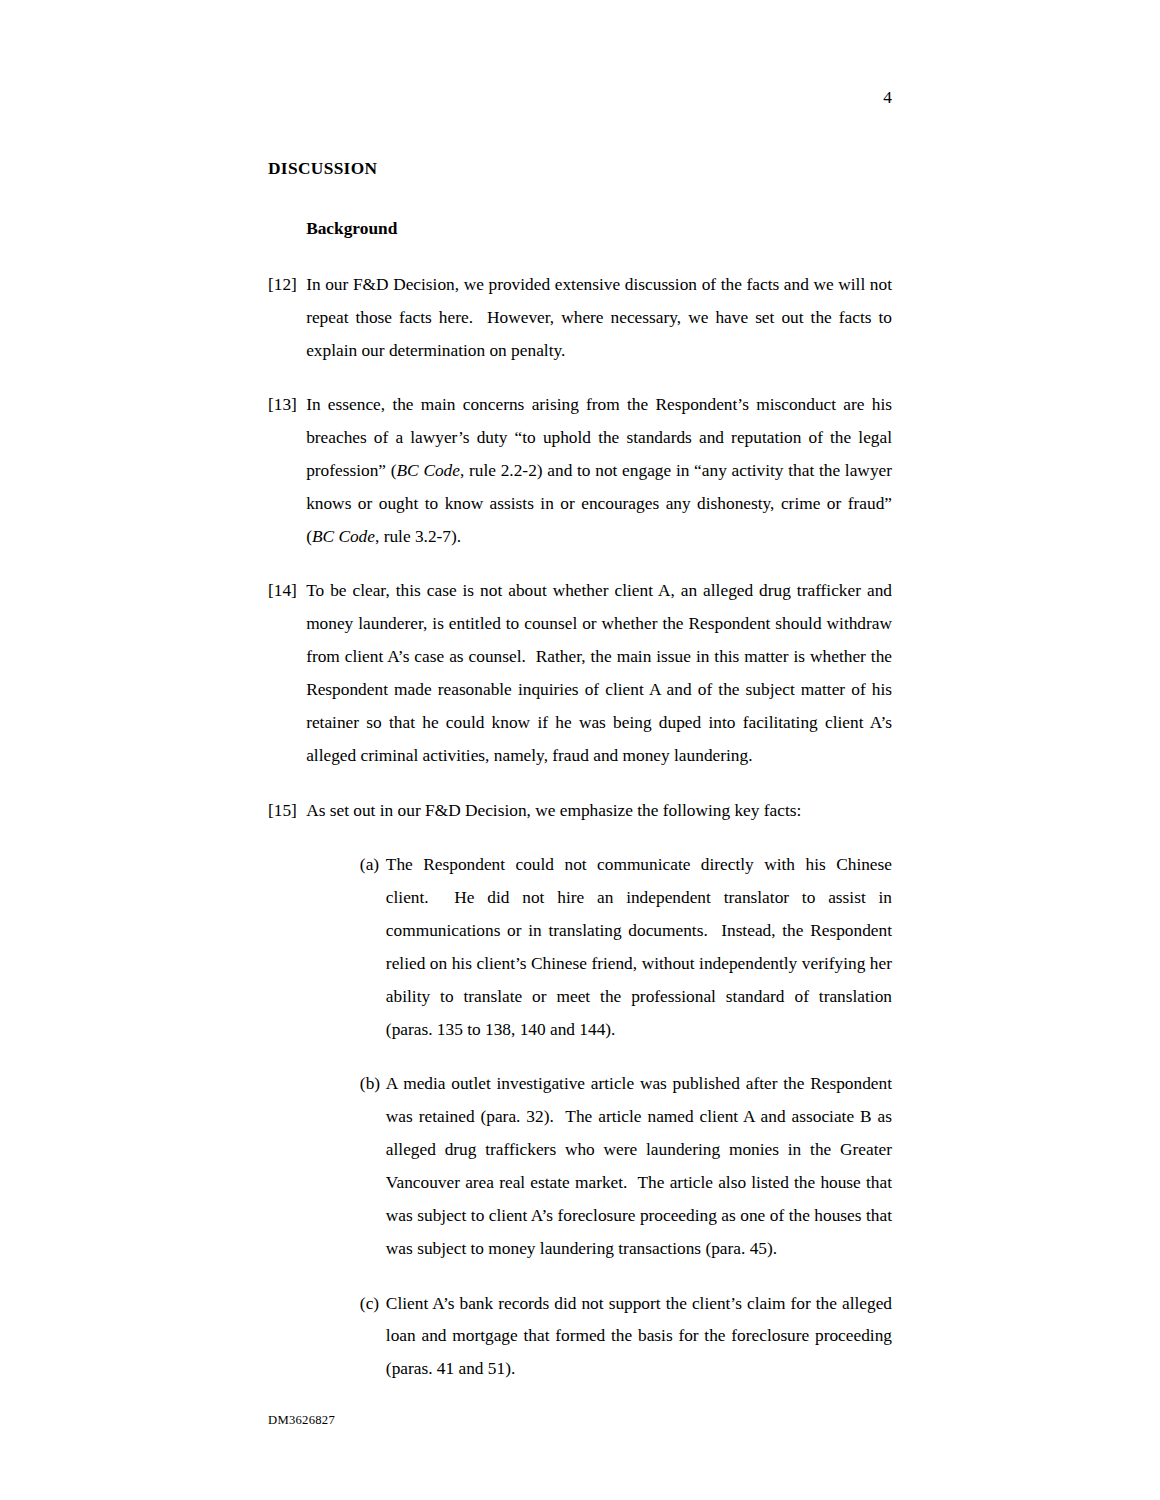4
DISCUSSION
Background
[12]
In our F&D Decision, we provided extensive discussion of the facts and we will not repeat those facts here. However, where necessary, we have set out the facts to explain our determination on penalty.
[13]
In essence, the main concerns arising from the Respondent’s misconduct are his breaches of a lawyer’s duty “to uphold the standards and reputation of the legal profession” (BC Code, rule 2.2-2) and to not engage in “any activity that the lawyer knows or ought to know assists in or encourages any dishonesty, crime or fraud” (BC Code, rule 3.2-7).
[14]
To be clear, this case is not about whether client A, an alleged drug trafficker and money launderer, is entitled to counsel or whether the Respondent should withdraw from client A’s case as counsel. Rather, the main issue in this matter is whether the Respondent made reasonable inquiries of client A and of the subject matter of his retainer so that he could know if he was being duped into facilitating client A’s alleged criminal activities, namely, fraud and money laundering.
[15]
As set out in our F&D Decision, we emphasize the following key facts:
(a) The Respondent could not communicate directly with his Chinese client. He did not hire an independent translator to assist in communications or in translating documents. Instead, the Respondent relied on his client’s Chinese friend, without independently verifying her ability to translate or meet the professional standard of translation (paras. 135 to 138, 140 and 144).
(b) A media outlet investigative article was published after the Respondent was retained (para. 32). The article named client A and associate B as alleged drug traffickers who were laundering monies in the Greater Vancouver area real estate market. The article also listed the house that was subject to client A’s foreclosure proceeding as one of the houses that was subject to money laundering transactions (para. 45).
(c) Client A’s bank records did not support the client’s claim for the alleged loan and mortgage that formed the basis for the foreclosure proceeding (paras. 41 and 51).
DM3626827